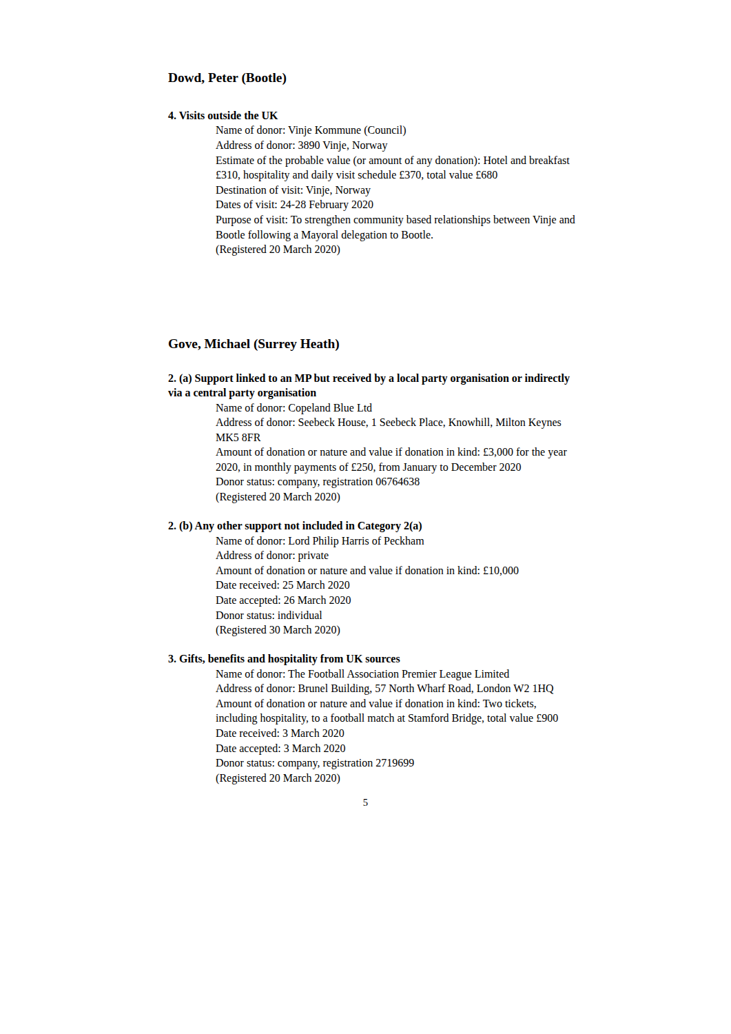Dowd, Peter (Bootle)
4. Visits outside the UK
Name of donor: Vinje Kommune (Council)
Address of donor: 3890 Vinje, Norway
Estimate of the probable value (or amount of any donation): Hotel and breakfast £310, hospitality and daily visit schedule £370, total value £680
Destination of visit: Vinje, Norway
Dates of visit: 24-28 February 2020
Purpose of visit: To strengthen community based relationships between Vinje and Bootle following a Mayoral delegation to Bootle.
(Registered 20 March 2020)
Gove, Michael (Surrey Heath)
2. (a) Support linked to an MP but received by a local party organisation or indirectly via a central party organisation
Name of donor: Copeland Blue Ltd
Address of donor: Seebeck House, 1 Seebeck Place, Knowhill, Milton Keynes MK5 8FR
Amount of donation or nature and value if donation in kind: £3,000 for the year 2020, in monthly payments of £250, from January to December 2020
Donor status: company, registration 06764638
(Registered 20 March 2020)
2. (b) Any other support not included in Category 2(a)
Name of donor: Lord Philip Harris of Peckham
Address of donor: private
Amount of donation or nature and value if donation in kind: £10,000
Date received: 25 March 2020
Date accepted: 26 March 2020
Donor status: individual
(Registered 30 March 2020)
3. Gifts, benefits and hospitality from UK sources
Name of donor: The Football Association Premier League Limited
Address of donor: Brunel Building, 57 North Wharf Road, London W2 1HQ
Amount of donation or nature and value if donation in kind: Two tickets, including hospitality, to a football match at Stamford Bridge, total value £900
Date received: 3 March 2020
Date accepted: 3 March 2020
Donor status: company, registration 2719699
(Registered 20 March 2020)
5